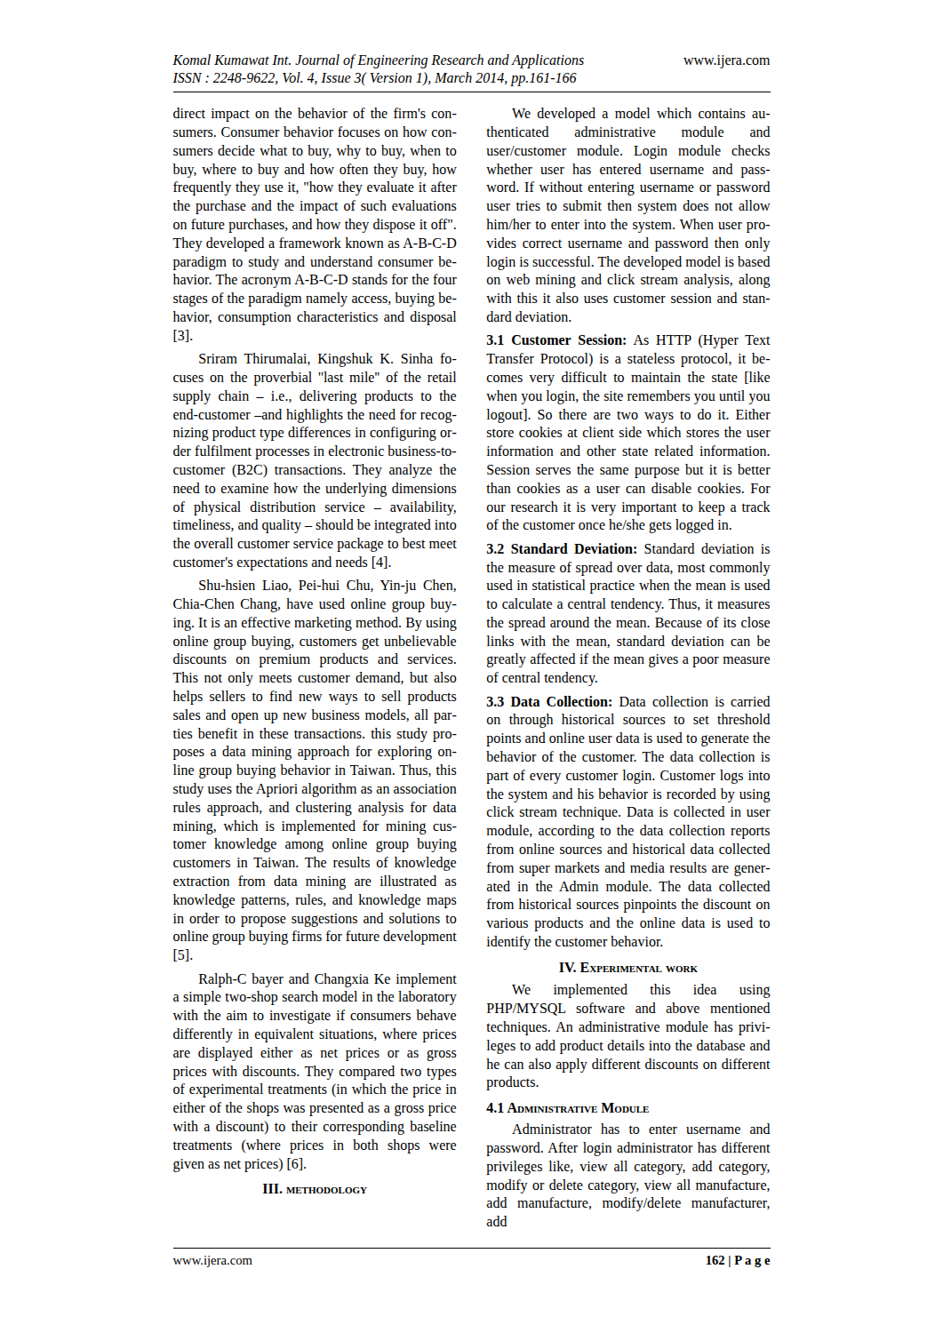Komal Kumawat Int. Journal of Engineering Research and Applications www.ijera.com
ISSN : 2248-9622, Vol. 4, Issue 3( Version 1), March 2014, pp.161-166
direct impact on the behavior of the firm's consumers. Consumer behavior focuses on how consumers decide what to buy, why to buy, when to buy, where to buy and how often they buy, how frequently they use it, "how they evaluate it after the purchase and the impact of such evaluations on future purchases, and how they dispose it off". They developed a framework known as A-B-C-D paradigm to study and understand consumer behavior. The acronym A-B-C-D stands for the four stages of the paradigm namely access, buying behavior, consumption characteristics and disposal [3].
Sriram Thirumalai, Kingshuk K. Sinha focuses on the proverbial ''last mile'' of the retail supply chain – i.e., delivering products to the end-customer –and highlights the need for recognizing product type differences in configuring order fulfilment processes in electronic business-to-customer (B2C) transactions. They analyze the need to examine how the underlying dimensions of physical distribution service – availability, timeliness, and quality – should be integrated into the overall customer service package to best meet customer's expectations and needs [4].
Shu-hsien Liao, Pei-hui Chu, Yin-ju Chen, Chia-Chen Chang, have used online group buying. It is an effective marketing method. By using online group buying, customers get unbelievable discounts on premium products and services. This not only meets customer demand, but also helps sellers to find new ways to sell products sales and open up new business models, all parties benefit in these transactions. this study proposes a data mining approach for exploring online group buying behavior in Taiwan. Thus, this study uses the Apriori algorithm as an association rules approach, and clustering analysis for data mining, which is implemented for mining customer knowledge among online group buying customers in Taiwan. The results of knowledge extraction from data mining are illustrated as knowledge patterns, rules, and knowledge maps in order to propose suggestions and solutions to online group buying firms for future development [5].
Ralph-C bayer and Changxia Ke implement a simple two-shop search model in the laboratory with the aim to investigate if consumers behave differently in equivalent situations, where prices are displayed either as net prices or as gross prices with discounts. They compared two types of experimental treatments (in which the price in either of the shops was presented as a gross price with a discount) to their corresponding baseline treatments (where prices in both shops were given as net prices) [6].
III. methodology
We developed a model which contains authenticated administrative module and user/customer module. Login module checks whether user has entered username and password. If without entering username or password user tries to submit then system does not allow him/her to enter into the system. When user provides correct username and password then only login is successful. The developed model is based on web mining and click stream analysis, along with this it also uses customer session and standard deviation.
3.1 Customer Session: As HTTP (Hyper Text Transfer Protocol) is a stateless protocol, it becomes very difficult to maintain the state [like when you login, the site remembers you until you logout]. So there are two ways to do it. Either store cookies at client side which stores the user information and other state related information. Session serves the same purpose but it is better than cookies as a user can disable cookies. For our research it is very important to keep a track of the customer once he/she gets logged in.
3.2 Standard Deviation: Standard deviation is the measure of spread over data, most commonly used in statistical practice when the mean is used to calculate a central tendency. Thus, it measures the spread around the mean. Because of its close links with the mean, standard deviation can be greatly affected if the mean gives a poor measure of central tendency.
3.3 Data Collection: Data collection is carried on through historical sources to set threshold points and online user data is used to generate the behavior of the customer. The data collection is part of every customer login. Customer logs into the system and his behavior is recorded by using click stream technique. Data is collected in user module, according to the data collection reports from online sources and historical data collected from super markets and media results are generated in the Admin module. The data collected from historical sources pinpoints the discount on various products and the online data is used to identify the customer behavior.
IV. Experimental work
We implemented this idea using PHP/MYSQL software and above mentioned techniques. An administrative module has privileges to add product details into the database and he can also apply different discounts on different products.
4.1 Administrative Module
Administrator has to enter username and password. After login administrator has different privileges like, view all category, add category, modify or delete category, view all manufacture, add manufacture, modify/delete manufacturer, add
www.ijera.com 162 | P a g e